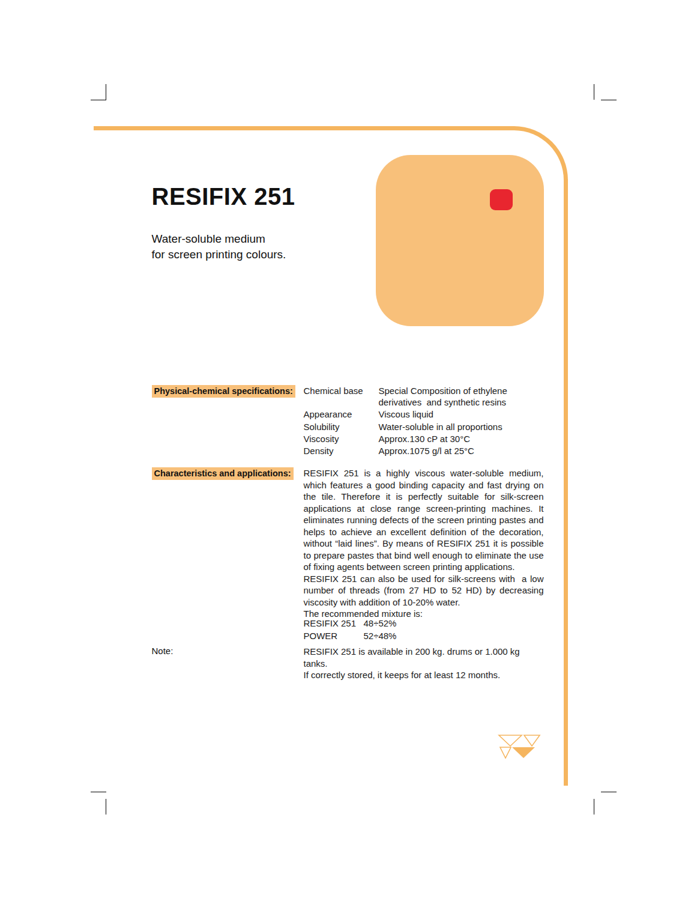RESIFIX 251
Water-soluble medium
for screen printing colours.
Physical-chemical specifications:
Characteristics and applications:
Note:
| Chemical base | Special Composition of ethylene derivatives and synthetic resins |
| Appearance | Viscous liquid |
| Solubility | Water-soluble in all proportions |
| Viscosity | Approx.130 cP at 30°C |
| Density | Approx.1075 g/l at 25°C |
RESIFIX 251 is a highly viscous water-soluble medium, which features a good binding capacity and fast drying on the tile. Therefore it is perfectly suitable for silk-screen applications at close range screen-printing machines. It eliminates running defects of the screen printing pastes and helps to achieve an excellent definition of the decoration, without “laid lines”. By means of RESIFIX 251 it is possible to prepare pastes that bind well enough to eliminate the use of fixing agents between screen printing applications.
RESIFIX 251 can also be used for silk-screens with a low number of threads (from 27 HD to 52 HD) by decreasing viscosity with addition of 10-20% water.
The recommended mixture is:
| RESIFIX 251 | 48÷52% |
| POWER | 52÷48% |
RESIFIX 251 is available in 200 kg. drums or 1.000 kg tanks.
If correctly stored, it keeps for at least 12 months.